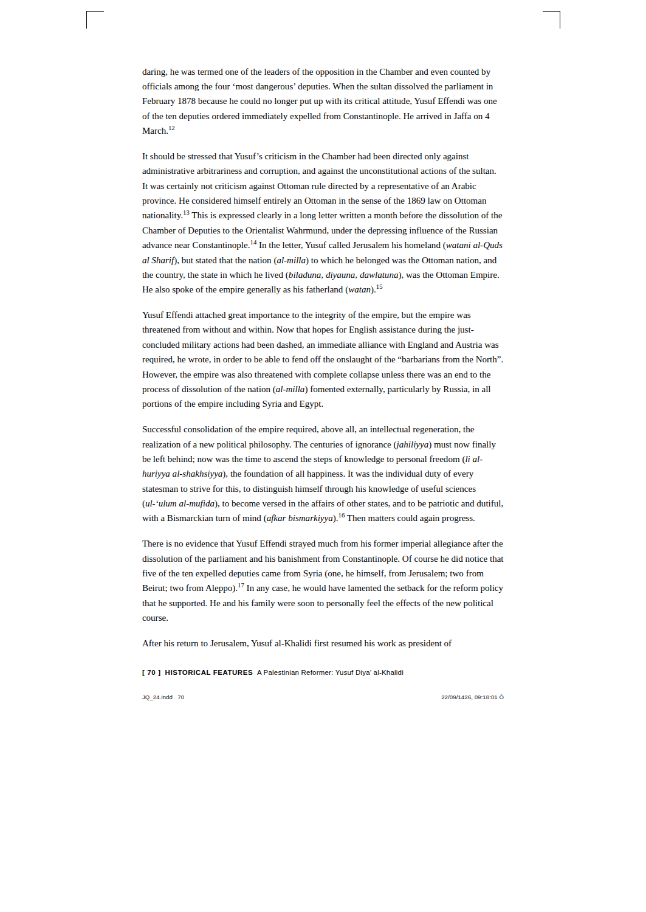daring, he was termed one of the leaders of the opposition in the Chamber and even counted by officials among the four ‘most dangerous’ deputies. When the sultan dissolved the parliament in February 1878 because he could no longer put up with its critical attitude, Yusuf Effendi was one of the ten deputies ordered immediately expelled from Constantinople. He arrived in Jaffa on 4 March.12
It should be stressed that Yusuf’s criticism in the Chamber had been directed only against administrative arbitrariness and corruption, and against the unconstitutional actions of the sultan. It was certainly not criticism against Ottoman rule directed by a representative of an Arabic province. He considered himself entirely an Ottoman in the sense of the 1869 law on Ottoman nationality.13 This is expressed clearly in a long letter written a month before the dissolution of the Chamber of Deputies to the Orientalist Wahrmund, under the depressing influence of the Russian advance near Constantinople.14 In the letter, Yusuf called Jerusalem his homeland (watani al-Quds al Sharif), but stated that the nation (al-milla) to which he belonged was the Ottoman nation, and the country, the state in which he lived (biladuna, diyauna, dawlatuna), was the Ottoman Empire. He also spoke of the empire generally as his fatherland (watan).15
Yusuf Effendi attached great importance to the integrity of the empire, but the empire was threatened from without and within. Now that hopes for English assistance during the just-concluded military actions had been dashed, an immediate alliance with England and Austria was required, he wrote, in order to be able to fend off the onslaught of the “barbarians from the North”. However, the empire was also threatened with complete collapse unless there was an end to the process of dissolution of the nation (al-milla) fomented externally, particularly by Russia, in all portions of the empire including Syria and Egypt.
Successful consolidation of the empire required, above all, an intellectual regeneration, the realization of a new political philosophy. The centuries of ignorance (jahiliyya) must now finally be left behind; now was the time to ascend the steps of knowledge to personal freedom (li al-huriyya al-shakhsiyya), the foundation of all happiness. It was the individual duty of every statesman to strive for this, to distinguish himself through his knowledge of useful sciences (ul-‘ulum al-mufida), to become versed in the affairs of other states, and to be patriotic and dutiful, with a Bismarckian turn of mind (afkar bismarkiyya).16 Then matters could again progress.
There is no evidence that Yusuf Effendi strayed much from his former imperial allegiance after the dissolution of the parliament and his banishment from Constantinople. Of course he did notice that five of the ten expelled deputies came from Syria (one, he himself, from Jerusalem; two from Beirut; two from Aleppo).17 In any case, he would have lamented the setback for the reform policy that he supported. He and his family were soon to personally feel the effects of the new political course.
After his return to Jerusalem, Yusuf al-Khalidi first resumed his work as president of
[ 70 ] HISTORICAL FEATURES A Palestinian Reformer: Yusuf Diya’ al-Khalidi
JQ_24.indd 70 22/09/1426, 09:18:01 Ò